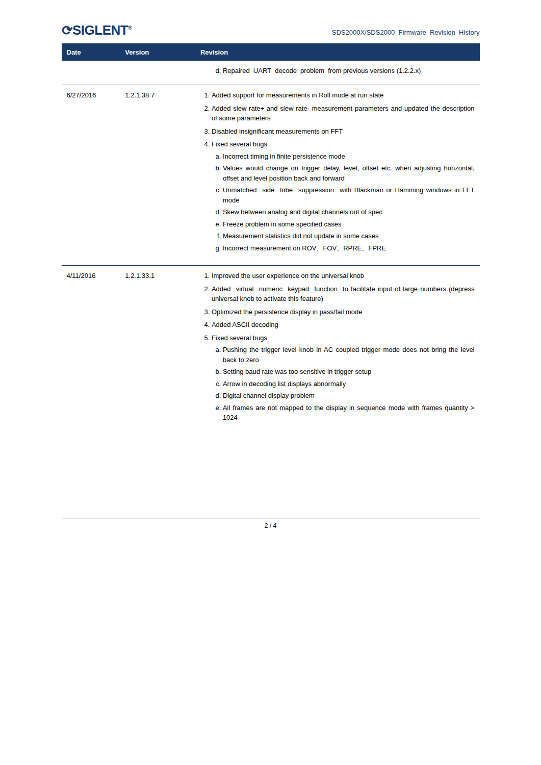⟳SIGLENT®
SDS2000X/SDS2000 Firmware Revision History
| Date | Version | Revision |
| --- | --- | --- |
| | | Repaired UART decode problem from previous versions (1.2.2.x) |
| 6/27/2016 | 1.2.1.38.7 | Added support for measurements in Roll mode at run state Added slew rate+ and slew rate- measurement parameters and updated the description of some parameters Disabled insignificant measurements on FFT Fixed several bugs Incorrect timing in finite persistence mode Values would change on trigger delay, level, offset etc. when adjusting horizontal, offset and level position back and forward Unmatched side lobe suppression with Blackman or Hamming windows in FFT mode Skew between analog and digital channels out of spec Freeze problem in some specified cases Measurement statistics did not update in some cases Incorrect measurement on ROV、FOV、RPRE、FPRE |
| 4/11/2016 | 1.2.1.33.1 | Improved the user experience on the universal knob Added virtual numeric keypad function to facilitate input of large numbers (depress universal knob to activate this feature) Optimized the persistence display in pass/fail mode Added ASCII decoding Fixed several bugs Pushing the trigger level knob in AC coupled trigger mode does not bring the level back to zero Setting baud rate was too sensitive in trigger setup Arrow in decoding list displays abnormally Digital channel display problem All frames are not mapped to the display in sequence mode with frames quantity > 1024 |
2 / 4